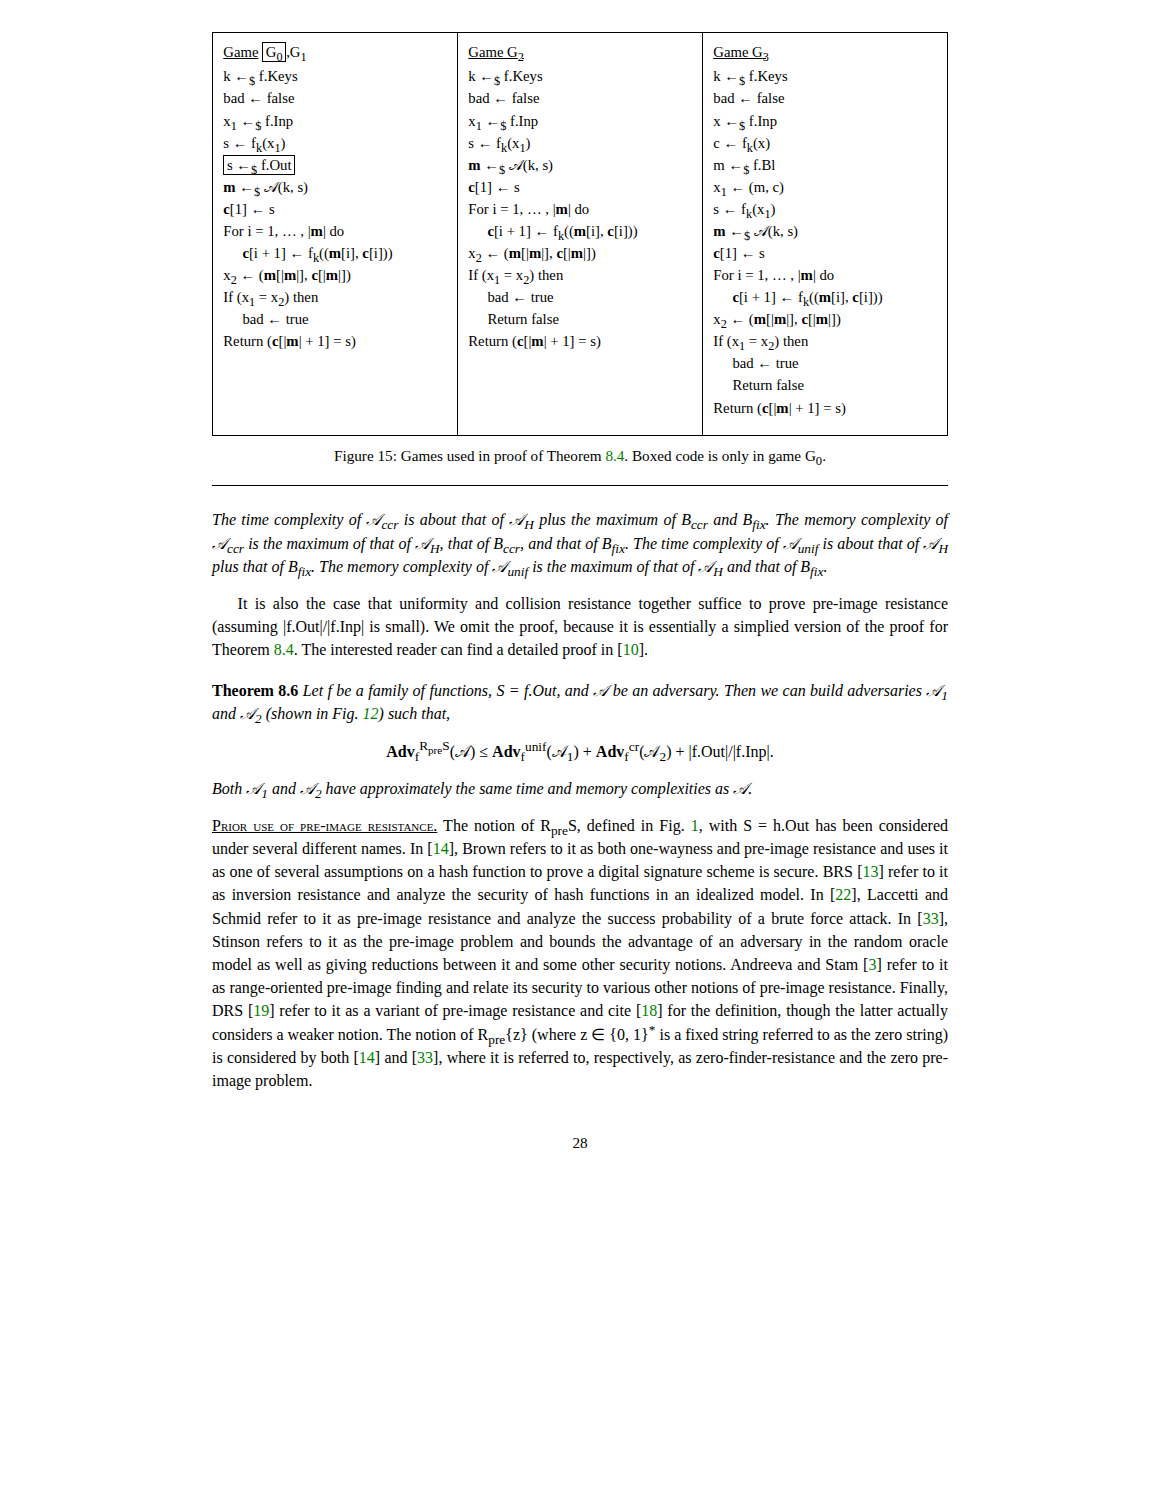Game G0,G1
k ←$ f.Keys
bad ← false
x1 ←$ f.Inp
s ← fk(x1)
s ←$ f.Out
m ←$ 𝒜(k, s)
c[1] ← s
For i = 1, … , |m| do
c[i + 1] ← fk((m[i], c[i]))
x2 ← (m[|m|], c[|m|])
If (x1 = x2) then
bad ← true
Return (c[|m| + 1] = s)
Game G2
k ←$ f.Keys
bad ← false
x1 ←$ f.Inp
s ← fk(x1)
m ←$ 𝒜(k, s)
c[1] ← s
For i = 1, … , |m| do
c[i + 1] ← fk((m[i], c[i]))
x2 ← (m[|m|], c[|m|])
If (x1 = x2) then
bad ← true
Return false
Return (c[|m| + 1] = s)
Game G3
k ←$ f.Keys
bad ← false
x ←$ f.Inp
c ← fk(x)
m ←$ f.Bl
x1 ← (m, c)
s ← fk(x1)
m ←$ 𝒜(k, s)
c[1] ← s
For i = 1, … , |m| do
c[i + 1] ← fk((m[i], c[i]))
x2 ← (m[|m|], c[|m|])
If (x1 = x2) then
bad ← true
Return false
Return (c[|m| + 1] = s)
Figure 15: Games used in proof of Theorem 8.4. Boxed code is only in game G0.
The time complexity of 𝒜ccr is about that of 𝒜H plus the maximum of Bccr and Bfix. The memory complexity of 𝒜ccr is the maximum of that of 𝒜H, that of Bccr, and that of Bfix. The time complexity of 𝒜unif is about that of 𝒜H plus that of Bfix. The memory complexity of 𝒜unif is the maximum of that of 𝒜H and that of Bfix.
It is also the case that uniformity and collision resistance together suffice to prove pre-image resistance (assuming |f.Out|/|f.Inp| is small). We omit the proof, because it is essentially a simplied version of the proof for Theorem 8.4. The interested reader can find a detailed proof in [10].
Theorem 8.6 Let f be a family of functions, S = f.Out, and 𝒜 be an adversary. Then we can build adversaries 𝒜1 and 𝒜2 (shown in Fig. 12) such that,
AdvfRpreS(𝒜) ≤ Advfunif(𝒜1) + Advfcr(𝒜2) + |f.Out|/|f.Inp|.
Both 𝒜1 and 𝒜2 have approximately the same time and memory complexities as 𝒜.
Prior use of pre-image resistance. The notion of RpreS, defined in Fig. 1, with S = h.Out has been considered under several different names. In [14], Brown refers to it as both one-wayness and pre-image resistance and uses it as one of several assumptions on a hash function to prove a digital signature scheme is secure. BRS [13] refer to it as inversion resistance and analyze the security of hash functions in an idealized model. In [22], Laccetti and Schmid refer to it as pre-image resistance and analyze the success probability of a brute force attack. In [33], Stinson refers to it as the pre-image problem and bounds the advantage of an adversary in the random oracle model as well as giving reductions between it and some other security notions. Andreeva and Stam [3] refer to it as range-oriented pre-image finding and relate its security to various other notions of pre-image resistance. Finally, DRS [19] refer to it as a variant of pre-image resistance and cite [18] for the definition, though the latter actually considers a weaker notion. The notion of Rpre{z} (where z ∈ {0, 1}* is a fixed string referred to as the zero string) is considered by both [14] and [33], where it is referred to, respectively, as zero-finder-resistance and the zero pre-image problem.
28